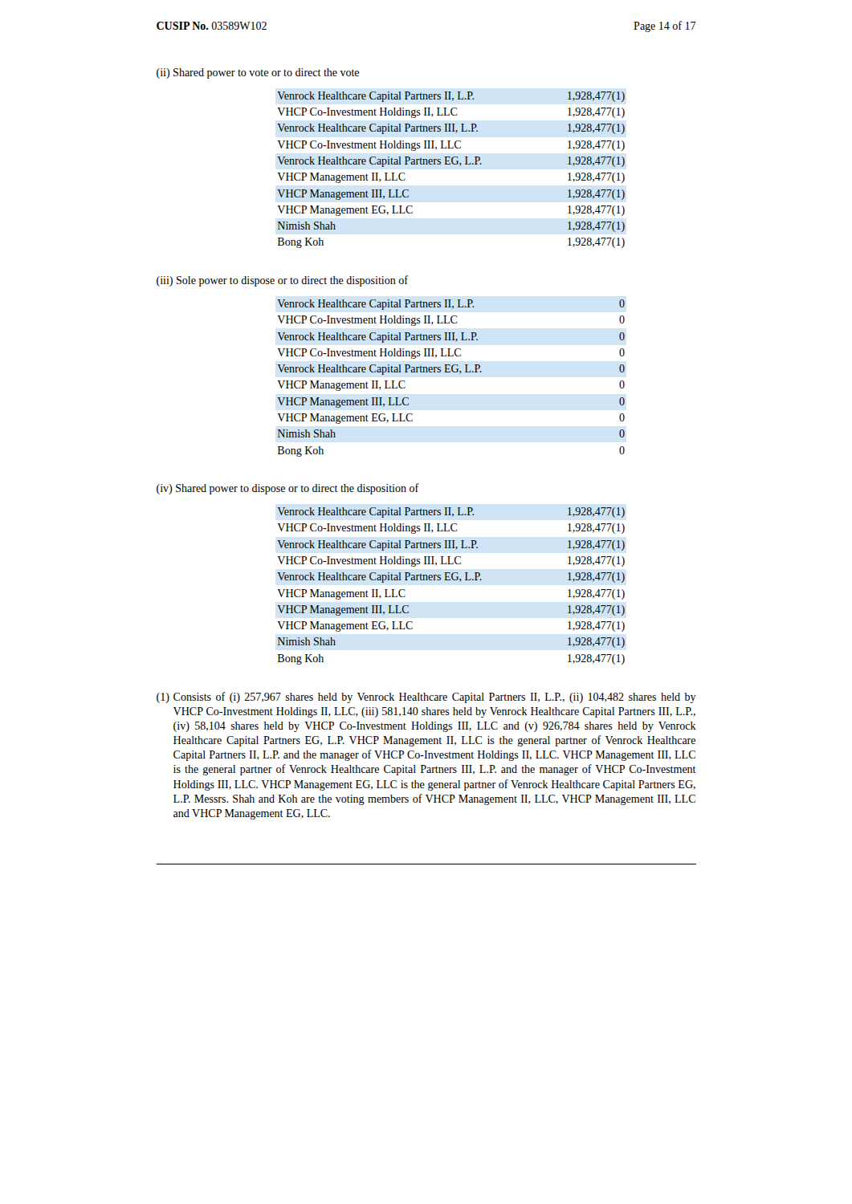CUSIP No. 03589W102
Page 14 of 17
(ii) Shared power to vote or to direct the vote
| Venrock Healthcare Capital Partners II, L.P. | 1,928,477(1) |
| VHCP Co-Investment Holdings II, LLC | 1,928,477(1) |
| Venrock Healthcare Capital Partners III, L.P. | 1,928,477(1) |
| VHCP Co-Investment Holdings III, LLC | 1,928,477(1) |
| Venrock Healthcare Capital Partners EG, L.P. | 1,928,477(1) |
| VHCP Management II, LLC | 1,928,477(1) |
| VHCP Management III, LLC | 1,928,477(1) |
| VHCP Management EG, LLC | 1,928,477(1) |
| Nimish Shah | 1,928,477(1) |
| Bong Koh | 1,928,477(1) |
(iii) Sole power to dispose or to direct the disposition of
| Venrock Healthcare Capital Partners II, L.P. | 0 |
| VHCP Co-Investment Holdings II, LLC | 0 |
| Venrock Healthcare Capital Partners III, L.P. | 0 |
| VHCP Co-Investment Holdings III, LLC | 0 |
| Venrock Healthcare Capital Partners EG, L.P. | 0 |
| VHCP Management II, LLC | 0 |
| VHCP Management III, LLC | 0 |
| VHCP Management EG, LLC | 0 |
| Nimish Shah | 0 |
| Bong Koh | 0 |
(iv) Shared power to dispose or to direct the disposition of
| Venrock Healthcare Capital Partners II, L.P. | 1,928,477(1) |
| VHCP Co-Investment Holdings II, LLC | 1,928,477(1) |
| Venrock Healthcare Capital Partners III, L.P. | 1,928,477(1) |
| VHCP Co-Investment Holdings III, LLC | 1,928,477(1) |
| Venrock Healthcare Capital Partners EG, L.P. | 1,928,477(1) |
| VHCP Management II, LLC | 1,928,477(1) |
| VHCP Management III, LLC | 1,928,477(1) |
| VHCP Management EG, LLC | 1,928,477(1) |
| Nimish Shah | 1,928,477(1) |
| Bong Koh | 1,928,477(1) |
(1) Consists of (i) 257,967 shares held by Venrock Healthcare Capital Partners II, L.P., (ii) 104,482 shares held by VHCP Co-Investment Holdings II, LLC, (iii) 581,140 shares held by Venrock Healthcare Capital Partners III, L.P., (iv) 58,104 shares held by VHCP Co-Investment Holdings III, LLC and (v) 926,784 shares held by Venrock Healthcare Capital Partners EG, L.P. VHCP Management II, LLC is the general partner of Venrock Healthcare Capital Partners II, L.P. and the manager of VHCP Co-Investment Holdings II, LLC. VHCP Management III, LLC is the general partner of Venrock Healthcare Capital Partners III, L.P. and the manager of VHCP Co-Investment Holdings III, LLC. VHCP Management EG, LLC is the general partner of Venrock Healthcare Capital Partners EG, L.P. Messrs. Shah and Koh are the voting members of VHCP Management II, LLC, VHCP Management III, LLC and VHCP Management EG, LLC.